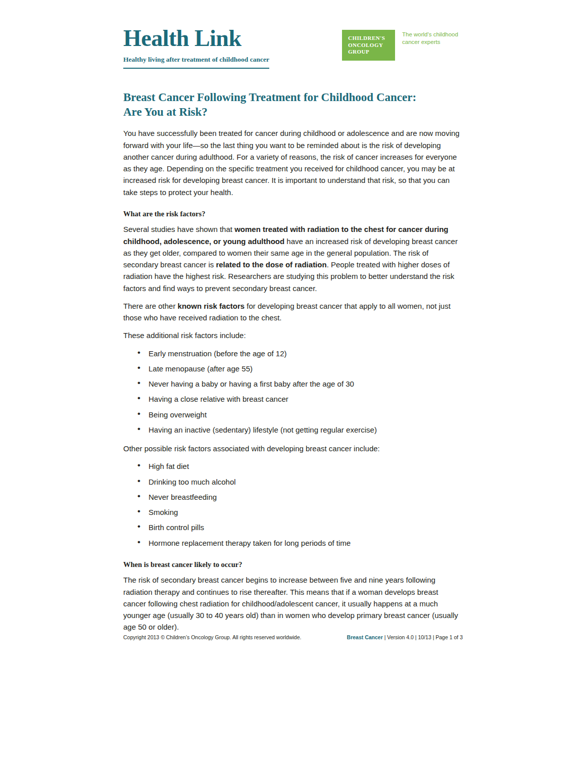Health Link
Healthy living after treatment of childhood cancer
Children's
Oncology
Group
The world's childhood cancer experts
Breast Cancer Following Treatment for Childhood Cancer:
Are You at Risk?
You have successfully been treated for cancer during childhood or adolescence and are now moving forward with your life—so the last thing you want to be reminded about is the risk of developing another cancer during adulthood. For a variety of reasons, the risk of cancer increases for everyone as they age. Depending on the specific treatment you received for childhood cancer, you may be at increased risk for developing breast cancer. It is important to understand that risk, so that you can take steps to protect your health.
What are the risk factors?
Several studies have shown that women treated with radiation to the chest for cancer during childhood, adolescence, or young adulthood have an increased risk of developing breast cancer as they get older, compared to women their same age in the general population. The risk of secondary breast cancer is related to the dose of radiation. People treated with higher doses of radiation have the highest risk. Researchers are studying this problem to better understand the risk factors and find ways to prevent secondary breast cancer.
There are other known risk factors for developing breast cancer that apply to all women, not just those who have received radiation to the chest.
These additional risk factors include:
Early menstruation (before the age of 12)
Late menopause (after age 55)
Never having a baby or having a first baby after the age of 30
Having a close relative with breast cancer
Being overweight
Having an inactive (sedentary) lifestyle (not getting regular exercise)
Other possible risk factors associated with developing breast cancer include:
High fat diet
Drinking too much alcohol
Never breastfeeding
Smoking
Birth control pills
Hormone replacement therapy taken for long periods of time
When is breast cancer likely to occur?
The risk of secondary breast cancer begins to increase between five and nine years following radiation therapy and continues to rise thereafter. This means that if a woman develops breast cancer following chest radiation for childhood/adolescent cancer, it usually happens at a much younger age (usually 30 to 40 years old) than in women who develop primary breast cancer (usually age 50 or older).
Copyright 2013 © Children’s Oncology Group. All rights reserved worldwide.
Breast Cancer | Version 4.0 | 10/13 | Page 1 of 3